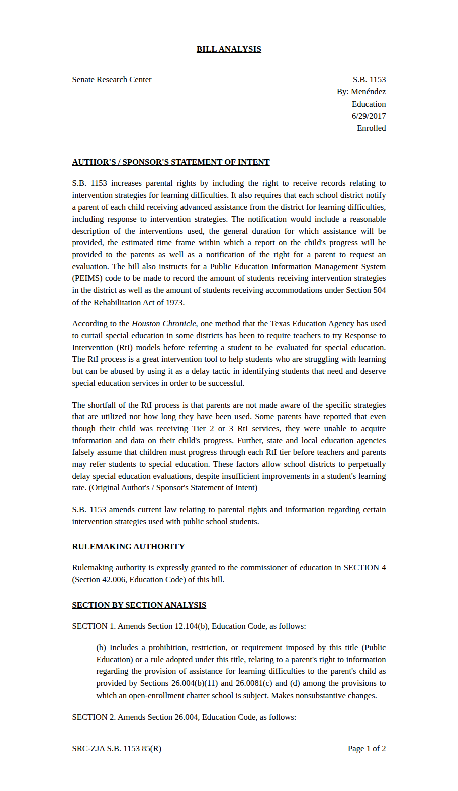BILL ANALYSIS
Senate Research Center
S.B. 1153
By: Menéndez
Education
6/29/2017
Enrolled
AUTHOR'S / SPONSOR'S STATEMENT OF INTENT
S.B. 1153 increases parental rights by including the right to receive records relating to intervention strategies for learning difficulties. It also requires that each school district notify a parent of each child receiving advanced assistance from the district for learning difficulties, including response to intervention strategies. The notification would include a reasonable description of the interventions used, the general duration for which assistance will be provided, the estimated time frame within which a report on the child's progress will be provided to the parents as well as a notification of the right for a parent to request an evaluation. The bill also instructs for a Public Education Information Management System (PEIMS) code to be made to record the amount of students receiving intervention strategies in the district as well as the amount of students receiving accommodations under Section 504 of the Rehabilitation Act of 1973.
According to the Houston Chronicle, one method that the Texas Education Agency has used to curtail special education in some districts has been to require teachers to try Response to Intervention (RtI) models before referring a student to be evaluated for special education. The RtI process is a great intervention tool to help students who are struggling with learning but can be abused by using it as a delay tactic in identifying students that need and deserve special education services in order to be successful.
The shortfall of the RtI process is that parents are not made aware of the specific strategies that are utilized nor how long they have been used. Some parents have reported that even though their child was receiving Tier 2 or 3 RtI services, they were unable to acquire information and data on their child's progress. Further, state and local education agencies falsely assume that children must progress through each RtI tier before teachers and parents may refer students to special education. These factors allow school districts to perpetually delay special education evaluations, despite insufficient improvements in a student's learning rate. (Original Author's / Sponsor's Statement of Intent)
S.B. 1153 amends current law relating to parental rights and information regarding certain intervention strategies used with public school students.
RULEMAKING AUTHORITY
Rulemaking authority is expressly granted to the commissioner of education in SECTION 4 (Section 42.006, Education Code) of this bill.
SECTION BY SECTION ANALYSIS
SECTION 1. Amends Section 12.104(b), Education Code, as follows:
(b) Includes a prohibition, restriction, or requirement imposed by this title (Public Education) or a rule adopted under this title, relating to a parent's right to information regarding the provision of assistance for learning difficulties to the parent's child as provided by Sections 26.004(b)(11) and 26.0081(c) and (d) among the provisions to which an open-enrollment charter school is subject. Makes nonsubstantive changes.
SECTION 2. Amends Section 26.004, Education Code, as follows:
SRC-ZJA S.B. 1153 85(R)
Page 1 of 2